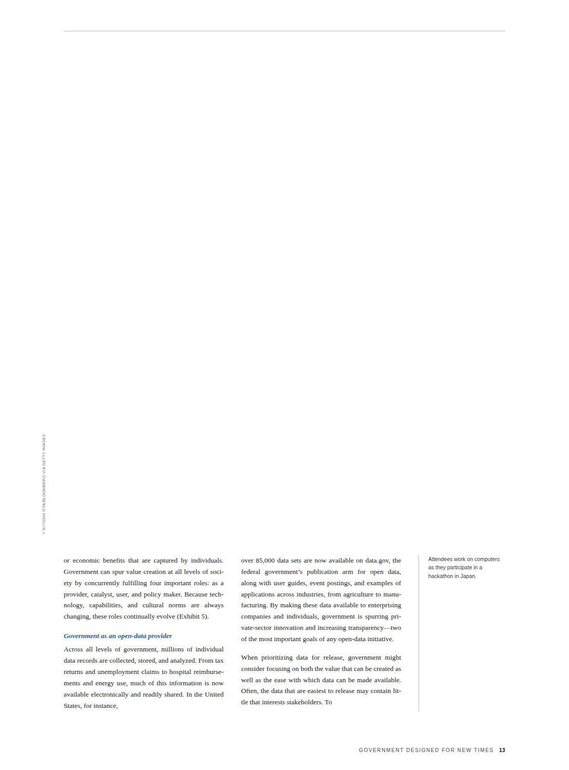© KIYOSHI OTA/BLOOMBERG VIA GETTY IMAGES
or economic benefits that are captured by individuals. Government can spur value creation at all levels of society by concurrently fulfilling four important roles: as a provider, catalyst, user, and policy maker. Because technology, capabilities, and cultural norms are always changing, these roles continually evolve (Exhibit 5).
Government as an open-data provider
Across all levels of government, millions of individual data records are collected, stored, and analyzed. From tax returns and unemployment claims to hospital reimbursements and energy use, much of this information is now available electronically and readily shared. In the United States, for instance,
over 85,000 data sets are now available on data.gov, the federal government’s publication arm for open data, along with user guides, event postings, and examples of applications across industries, from agriculture to manufacturing. By making these data available to enterprising companies and individuals, government is spurring private-sector innovation and increasing transparency—two of the most important goals of any open-data initiative.
When prioritizing data for release, government might consider focusing on both the value that can be created as well as the ease with which data can be made available. Often, the data that are easiest to release may contain little that interests stakeholders. To
Attendees work on computers as they participate in a hackathon in Japan.
GOVERNMENT DESIGNED FOR NEW TIMES 13